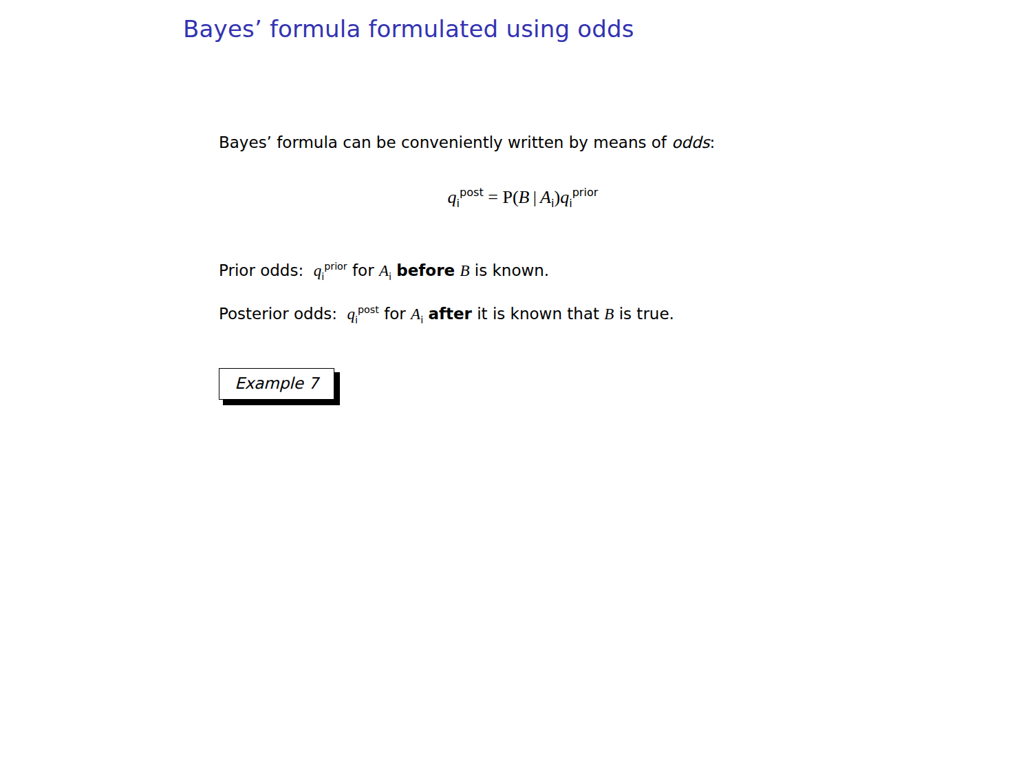Bayes’ formula formulated using odds
Bayes’ formula can be conveniently written by means of odds:
qipost = P(B | Ai)qiprior
Prior odds: qiprior for Ai before B is known.
Posterior odds: qipost for Ai after it is known that B is true.
Example 7